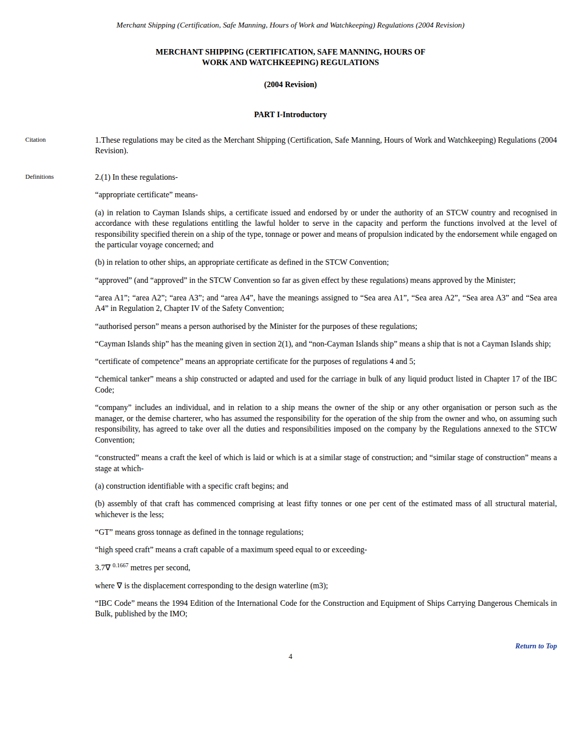Merchant Shipping (Certification, Safe Manning, Hours of Work and Watchkeeping) Regulations (2004 Revision)
MERCHANT SHIPPING (CERTIFICATION, SAFE MANNING, HOURS OF
WORK AND WATCHKEEPING) REGULATIONS
(2004 Revision)
PART I-Introductory
Citation
1.These regulations may be cited as the Merchant Shipping (Certification, Safe Manning, Hours of Work and Watchkeeping) Regulations (2004 Revision).
Definitions
2.(1) In these regulations-
“appropriate certificate” means-
(a) in relation to Cayman Islands ships, a certificate issued and endorsed by or under the authority of an STCW country and recognised in accordance with these regulations entitling the lawful holder to serve in the capacity and perform the functions involved at the level of responsibility specified therein on a ship of the type, tonnage or power and means of propulsion indicated by the endorsement while engaged on the particular voyage concerned; and
(b) in relation to other ships, an appropriate certificate as defined in the STCW Convention;
“approved” (and “approved” in the STCW Convention so far as given effect by these regulations) means approved by the Minister;
“area A1”; “area A2”; “area A3”; and “area A4”, have the meanings assigned to “Sea area A1”, “Sea area A2”, “Sea area A3” and “Sea area A4” in Regulation 2, Chapter IV of the Safety Convention;
“authorised person” means a person authorised by the Minister for the purposes of these regulations;
“Cayman Islands ship” has the meaning given in section 2(1), and “non-Cayman Islands ship” means a ship that is not a Cayman Islands ship;
“certificate of competence” means an appropriate certificate for the purposes of regulations 4 and 5;
“chemical tanker” means a ship constructed or adapted and used for the carriage in bulk of any liquid product listed in Chapter 17 of the IBC Code;
“company” includes an individual, and in relation to a ship means the owner of the ship or any other organisation or person such as the manager, or the demise charterer, who has assumed the responsibility for the operation of the ship from the owner and who, on assuming such responsibility, has agreed to take over all the duties and responsibilities imposed on the company by the Regulations annexed to the STCW Convention;
“constructed” means a craft the keel of which is laid or which is at a similar stage of construction; and “similar stage of construction” means a stage at which-
(a) construction identifiable with a specific craft begins; and
(b) assembly of that craft has commenced comprising at least fifty tonnes or one per cent of the estimated mass of all structural material, whichever is the less;
“GT” means gross tonnage as defined in the tonnage regulations;
“high speed craft” means a craft capable of a maximum speed equal to or exceeding-
3.7∇ 0.1667 metres per second,
where ∇ is the displacement corresponding to the design waterline (m3);
“IBC Code” means the 1994 Edition of the International Code for the Construction and Equipment of Ships Carrying Dangerous Chemicals in Bulk, published by the IMO;
Return to Top 4